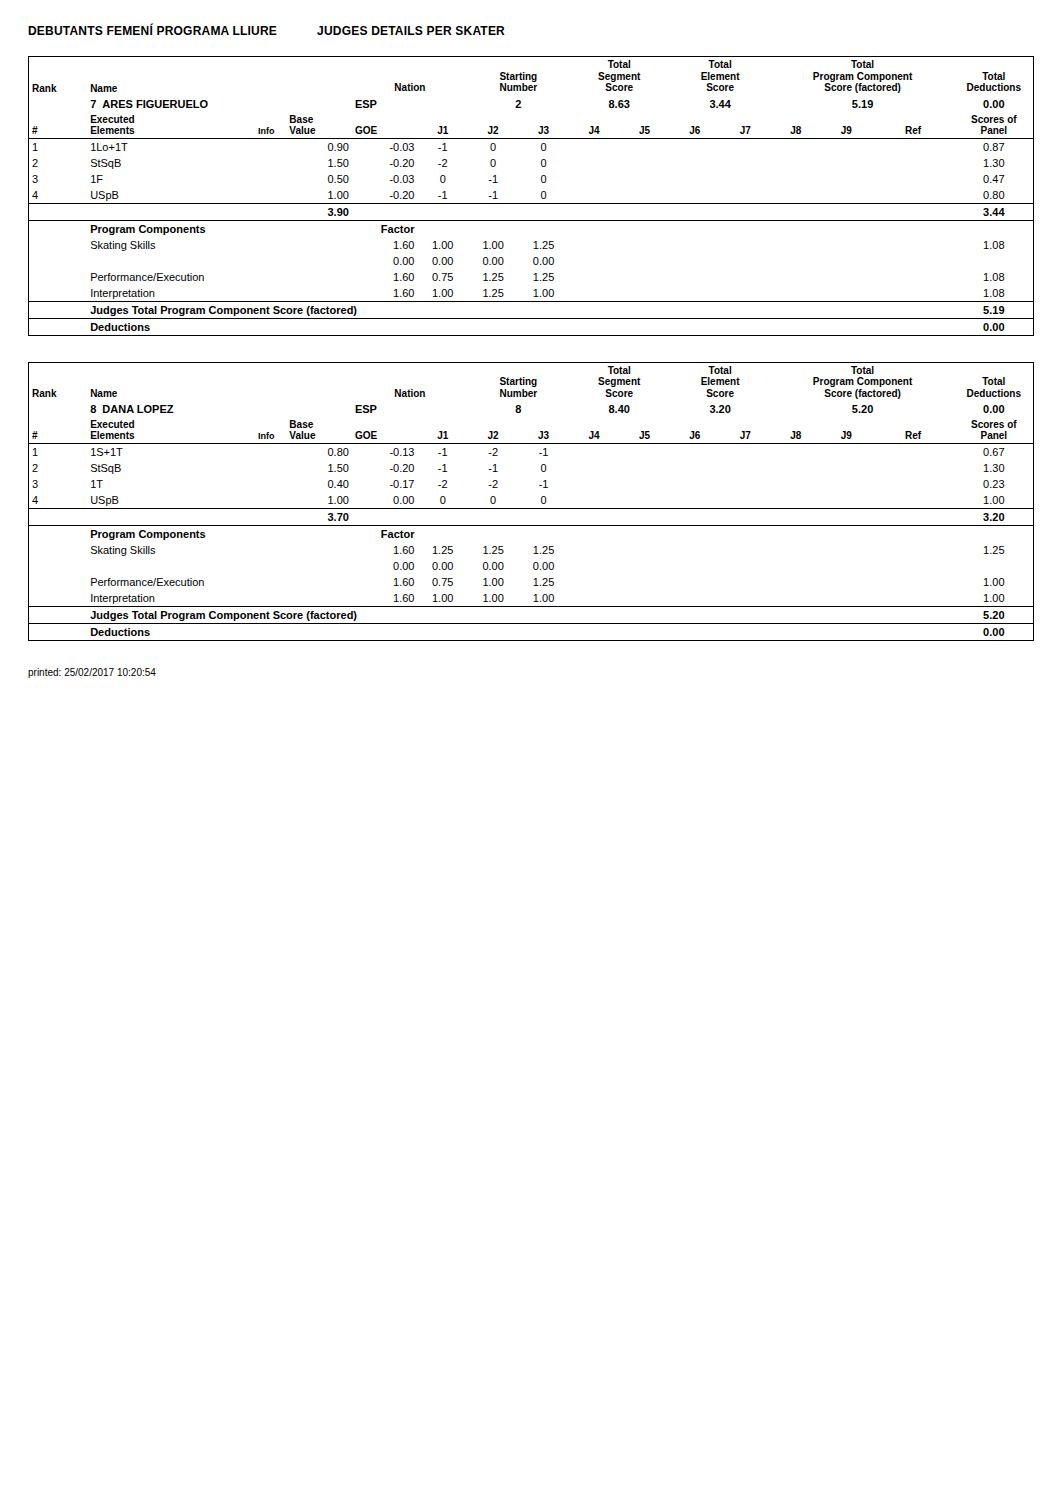DEBUTANTS FEMENÍ PROGRAMA LLIURE JUDGES DETAILS PER SKATER
| Rank | Name | Nation | Starting Number | Total Segment Score | Total Element Score | Total Program Component Score (factored) | Total Deductions |
| | 7 ARES FIGUERUELO | ESP | 2 | 8.63 | 3.44 | 5.19 | 0.00 |
| # | Executed Elements | Info | Base Value | GOE | J1 | J2 | J3 | J4 | J5 | J6 | J7 | J8 | J9 | Ref | Scores of Panel |
| 1 | 1Lo+1T | | 0.90 | -0.03 | -1 | 0 | 0 | | | | | | | | 0.87 |
| 2 | StSqB | | 1.50 | -0.20 | -2 | 0 | 0 | | | | | | | | 1.30 |
| 3 | 1F | | 0.50 | -0.03 | 0 | -1 | 0 | | | | | | | | 0.47 |
| 4 | USpB | | 1.00 | -0.20 | -1 | -1 | 0 | | | | | | | | 0.80 |
| | | | 3.90 | | | | | | | | | | | | 3.44 |
| | Program Components | Factor | | | | | | | | | | | |
| | Skating Skills | 1.60 | 1.00 | 1.00 | 1.25 | | | | | | | | 1.08 |
| | | 0.00 | 0.00 | 0.00 | 0.00 | | | | | | | | |
| | Performance/Execution | 1.60 | 0.75 | 1.25 | 1.25 | | | | | | | | 1.08 |
| | Interpretation | 1.60 | 1.00 | 1.25 | 1.00 | | | | | | | | 1.08 |
| | Judges Total Program Component Score (factored) | | | | | | | | | | | 5.19 |
| | Deductions | | | | | | | | | | | 0.00 |
| Rank | Name | Nation | Starting Number | Total Segment Score | Total Element Score | Total Program Component Score (factored) | Total Deductions |
| | 8 DANA LOPEZ | ESP | 8 | 8.40 | 3.20 | 5.20 | 0.00 |
| # | Executed Elements | Info | Base Value | GOE | J1 | J2 | J3 | J4 | J5 | J6 | J7 | J8 | J9 | Ref | Scores of Panel |
| 1 | 1S+1T | | 0.80 | -0.13 | -1 | -2 | -1 | | | | | | | | 0.67 |
| 2 | StSqB | | 1.50 | -0.20 | -1 | -1 | 0 | | | | | | | | 1.30 |
| 3 | 1T | | 0.40 | -0.17 | -2 | -2 | -1 | | | | | | | | 0.23 |
| 4 | USpB | | 1.00 | 0.00 | 0 | 0 | 0 | | | | | | | | 1.00 |
| | | | 3.70 | | | | | | | | | | | | 3.20 |
| | Program Components | Factor | | | | | | | | | | | |
| | Skating Skills | 1.60 | 1.25 | 1.25 | 1.25 | | | | | | | | 1.25 |
| | | 0.00 | 0.00 | 0.00 | 0.00 | | | | | | | | |
| | Performance/Execution | 1.60 | 0.75 | 1.00 | 1.25 | | | | | | | | 1.00 |
| | Interpretation | 1.60 | 1.00 | 1.00 | 1.00 | | | | | | | | 1.00 |
| | Judges Total Program Component Score (factored) | | | | | | | | | | | 5.20 |
| | Deductions | | | | | | | | | | | 0.00 |
printed: 25/02/2017 10:20:54